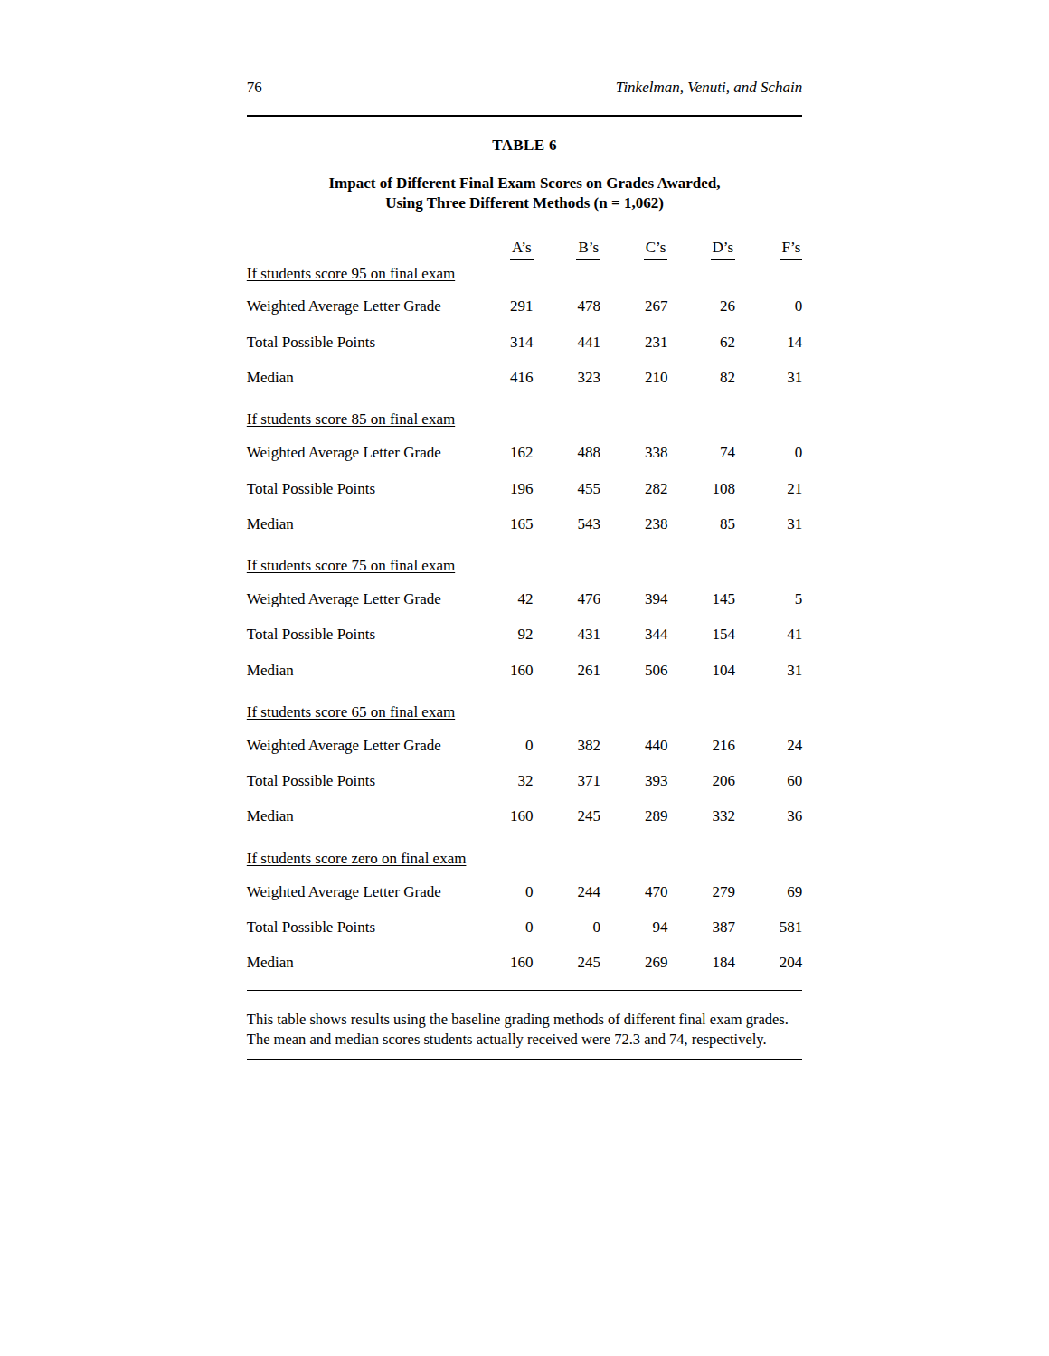76
Tinkelman, Venuti, and Schain
TABLE 6
Impact of Different Final Exam Scores on Grades Awarded,
Using Three Different Methods (n = 1,062)
| | A’s | B’s | C’s | D’s | F’s |
| --- | --- | --- | --- | --- | --- |
| If students score 95 on final exam | | | | | |
| Weighted Average Letter Grade | 291 | 478 | 267 | 26 | 0 |
| Total Possible Points | 314 | 441 | 231 | 62 | 14 |
| Median | 416 | 323 | 210 | 82 | 31 |
| If students score 85 on final exam | | | | | |
| Weighted Average Letter Grade | 162 | 488 | 338 | 74 | 0 |
| Total Possible Points | 196 | 455 | 282 | 108 | 21 |
| Median | 165 | 543 | 238 | 85 | 31 |
| If students score 75 on final exam | | | | | |
| Weighted Average Letter Grade | 42 | 476 | 394 | 145 | 5 |
| Total Possible Points | 92 | 431 | 344 | 154 | 41 |
| Median | 160 | 261 | 506 | 104 | 31 |
| If students score 65 on final exam | | | | | |
| Weighted Average Letter Grade | 0 | 382 | 440 | 216 | 24 |
| Total Possible Points | 32 | 371 | 393 | 206 | 60 |
| Median | 160 | 245 | 289 | 332 | 36 |
| If students score zero on final exam | | | | | |
| Weighted Average Letter Grade | 0 | 244 | 470 | 279 | 69 |
| Total Possible Points | 0 | 0 | 94 | 387 | 581 |
| Median | 160 | 245 | 269 | 184 | 204 |
This table shows results using the baseline grading methods of different final exam grades. The mean and median scores students actually received were 72.3 and 74, respectively.